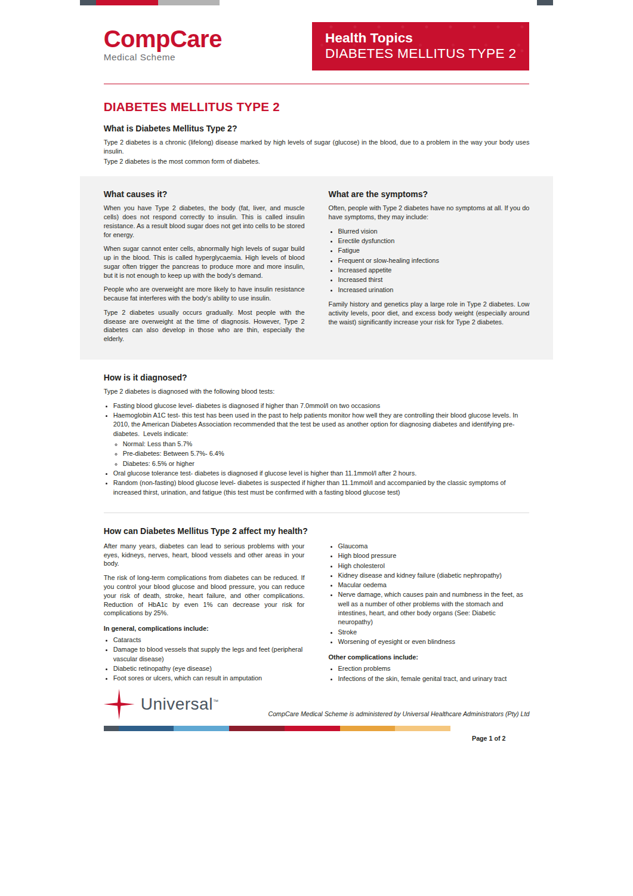Comp Care
Medical Scheme
Health Topics
DIABETES MELLITUS TYPE 2
DIABETES MELLITUS TYPE 2
What is Diabetes Mellitus Type 2?
Type 2 diabetes is a chronic (lifelong) disease marked by high levels of sugar (glucose) in the blood, due to a problem in the way your body uses insulin.
Type 2 diabetes is the most common form of diabetes.
What causes it?
When you have Type 2 diabetes, the body (fat, liver, and muscle cells) does not respond correctly to insulin. This is called insulin resistance. As a result blood sugar does not get into cells to be stored for energy.
When sugar cannot enter cells, abnormally high levels of sugar build up in the blood. This is called hyperglycaemia. High levels of blood sugar often trigger the pancreas to produce more and more insulin, but it is not enough to keep up with the body's demand.
People who are overweight are more likely to have insulin resistance because fat interferes with the body's ability to use insulin.
Type 2 diabetes usually occurs gradually. Most people with the disease are overweight at the time of diagnosis. However, Type 2 diabetes can also develop in those who are thin, especially the elderly.
What are the symptoms?
Often, people with Type 2 diabetes have no symptoms at all. If you do have symptoms, they may include:
Blurred vision
Erectile dysfunction
Fatigue
Frequent or slow-healing infections
Increased appetite
Increased thirst
Increased urination
Family history and genetics play a large role in Type 2 diabetes. Low activity levels, poor diet, and excess body weight (especially around the waist) significantly increase your risk for Type 2 diabetes.
How is it diagnosed?
Type 2 diabetes is diagnosed with the following blood tests:
Fasting blood glucose level- diabetes is diagnosed if higher than 7.0mmol/l on two occasions
Haemoglobin A1C test- this test has been used in the past to help patients monitor how well they are controlling their blood glucose levels. In 2010, the American Diabetes Association recommended that the test be used as another option for diagnosing diabetes and identifying pre-diabetes. Levels indicate:
Normal: Less than 5.7%
Pre-diabetes: Between 5.7%- 6.4%
Diabetes: 6.5% or higher
Oral glucose tolerance test- diabetes is diagnosed if glucose level is higher than 11.1mmol/l after 2 hours.
Random (non-fasting) blood glucose level- diabetes is suspected if higher than 11.1mmol/l and accompanied by the classic symptoms of increased thirst, urination, and fatigue (this test must be confirmed with a fasting blood glucose test)
How can Diabetes Mellitus Type 2 affect my health?
After many years, diabetes can lead to serious problems with your eyes, kidneys, nerves, heart, blood vessels and other areas in your body.
The risk of long-term complications from diabetes can be reduced. If you control your blood glucose and blood pressure, you can reduce your risk of death, stroke, heart failure, and other complications. Reduction of HbA1c by even 1% can decrease your risk for complications by 25%.
In general, complications include:
Cataracts
Damage to blood vessels that supply the legs and feet (peripheral vascular disease)
Diabetic retinopathy (eye disease)
Foot sores or ulcers, which can result in amputation
Glaucoma
High blood pressure
High cholesterol
Kidney disease and kidney failure (diabetic nephropathy)
Macular oedema
Nerve damage, which causes pain and numbness in the feet, as well as a number of other problems with the stomach and intestines, heart, and other body organs (See: Diabetic neuropathy)
Stroke
Worsening of eyesight or even blindness
Other complications include:
Erection problems
Infections of the skin, female genital tract, and urinary tract
Universal™
CompCare Medical Scheme is administered by Universal Healthcare Administrators (Pty) Ltd
Page 1 of 2